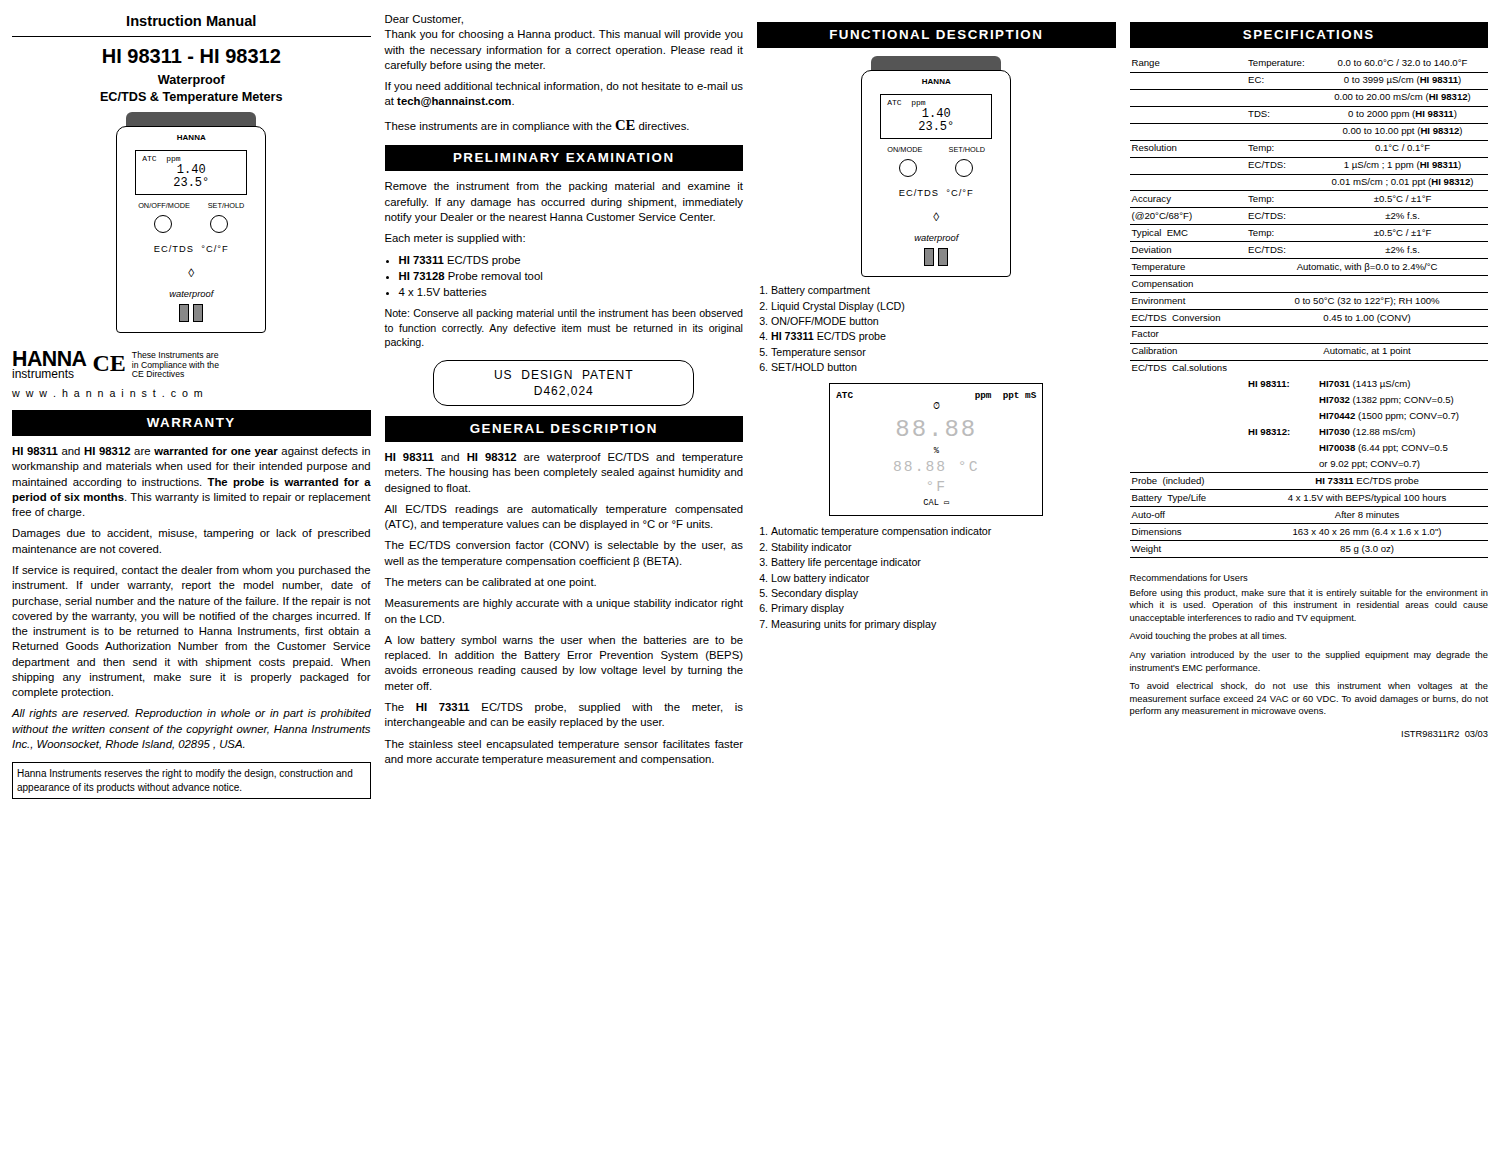Instruction Manual
HI 98311 - HI 98312
Waterproof
EC/TDS & Temperature Meters
HANNA
ATC ppm 1.40
23.5°
ON/OFF/MODE SET/HOLD
EC/TDS °C/°F
◊
waterproof
HANNAinstruments
CE
These Instruments are in Compliance with the CE Directives
w w w . h a n n a i n s t . c o m
WARRANTY
HI 98311 and HI 98312 are warranted for one year against defects in workmanship and materials when used for their intended purpose and maintained according to instructions. The probe is warranted for a period of six months. This warranty is limited to repair or replacement free of charge.
Damages due to accident, misuse, tampering or lack of prescribed maintenance are not covered.
If service is required, contact the dealer from whom you purchased the instrument. If under warranty, report the model number, date of purchase, serial number and the nature of the failure. If the repair is not covered by the warranty, you will be notified of the charges incurred. If the instrument is to be returned to Hanna Instruments, first obtain a Returned Goods Authorization Number from the Customer Service department and then send it with shipment costs prepaid. When shipping any instrument, make sure it is properly packaged for complete protection.
All rights are reserved. Reproduction in whole or in part is prohibited without the written consent of the copyright owner, Hanna Instruments Inc., Woonsocket, Rhode Island, 02895 , USA.
Hanna Instruments reserves the right to modify the design, construction and appearance of its products without advance notice.
Dear Customer,
Thank you for choosing a Hanna product. This manual will provide you with the necessary information for a correct operation. Please read it carefully before using the meter.
If you need additional technical information, do not hesitate to e-mail us at tech@hannainst.com.
These instruments are in compliance with the CE directives.
PRELIMINARY EXAMINATION
Remove the instrument from the packing material and examine it carefully. If any damage has occurred during shipment, immediately notify your Dealer or the nearest Hanna Customer Service Center.
Each meter is supplied with:
HI 73311 EC/TDS probe
HI 73128 Probe removal tool
4 x 1.5V batteries
Note: Conserve all packing material until the instrument has been observed to function correctly. Any defective item must be returned in its original packing.
US DESIGN PATENT
D462,024
GENERAL DESCRIPTION
HI 98311 and HI 98312 are waterproof EC/TDS and temperature meters. The housing has been completely sealed against humidity and designed to float.
All EC/TDS readings are automatically temperature compensated (ATC), and temperature values can be displayed in °C or °F units.
The EC/TDS conversion factor (CONV) is selectable by the user, as well as the temperature compensation coefficient β (BETA).
The meters can be calibrated at one point.
Measurements are highly accurate with a unique stability indicator right on the LCD.
A low battery symbol warns the user when the batteries are to be replaced. In addition the Battery Error Prevention System (BEPS) avoids erroneous reading caused by low voltage level by turning the meter off.
The HI 73311 EC/TDS probe, supplied with the meter, is interchangeable and can be easily replaced by the user.
The stainless steel encapsulated temperature sensor facilitates faster and more accurate temperature measurement and compensation.
FUNCTIONAL DESCRIPTION
HANNA
ATC ppm 1.40
23.5°
ON/MODE SET/HOLD
EC/TDS °C/°F
◊
waterproof
Battery compartment
Liquid Crystal Display (LCD)
ON/OFF/MODE button
HI 73311 EC/TDS probe
Temperature sensor
SET/HOLD button
ATC ppm ppt mS
⏱
88.88
%
88.88 °C
°F
CAL ▭
Automatic temperature compensation indicator
Stability indicator
Battery life percentage indicator
Low battery indicator
Secondary display
Primary display
Measuring units for primary display
SPECIFICATIONS
| Range | Temperature: | 0.0 to 60.0°C / 32.0 to 140.0°F |
| | EC: | 0 to 3999 µS/cm ( HI 98311 ) |
| | | 0.00 to 20.00 mS/cm ( HI 98312 ) |
| | TDS: | 0 to 2000 ppm ( HI 98311 ) |
| | | 0.00 to 10.00 ppt ( HI 98312 ) |
| Resolution | Temp: | 0.1°C / 0.1°F |
| | EC/TDS: | 1 µS/cm ; 1 ppm ( HI 98311 ) |
| | | 0.01 mS/cm ; 0.01 ppt ( HI 98312 ) |
| Accuracy | Temp: | ±0.5°C / ±1°F |
| (@20°C/68°F) | EC/TDS: | ±2% f.s. |
| Typical EMC | Temp: | ±0.5°C / ±1°F |
| Deviation | EC/TDS: | ±2% f.s. |
| Temperature | Automatic, with β=0.0 to 2.4%/°C |
| Compensation | |
| Environment | 0 to 50°C (32 to 122°F); RH 100% |
| EC/TDS Conversion | 0.45 to 1.00 (CONV) |
| Factor | |
| Calibration | Automatic, at 1 point |
| EC/TDS Cal.solutions | |
| | HI 98311: | HI7031 (1413 µS/cm) |
| | | HI7032 (1382 ppm; CONV=0.5) |
| | | HI70442 (1500 ppm; CONV=0.7) |
| | HI 98312: | HI7030 (12.88 mS/cm) |
| | | HI70038 (6.44 ppt; CONV=0.5 |
| | | or 9.02 ppt; CONV=0.7) |
| Probe (included) | HI 73311 EC/TDS probe |
| Battery Type/Life | 4 x 1.5V with BEPS/typical 100 hours |
| Auto-off | After 8 minutes |
| Dimensions | 163 x 40 x 26 mm (6.4 x 1.6 x 1.0") |
| Weight | 85 g (3.0 oz) |
Recommendations for Users
Before using this product, make sure that it is entirely suitable for the environment in which it is used. Operation of this instrument in residential areas could cause unacceptable interferences to radio and TV equipment.
Avoid touching the probes at all times.
Any variation introduced by the user to the supplied equipment may degrade the instrument's EMC performance.
To avoid electrical shock, do not use this instrument when voltages at the measurement surface exceed 24 VAC or 60 VDC. To avoid damages or burns, do not perform any measurement in microwave ovens.
ISTR98311R2 03/03